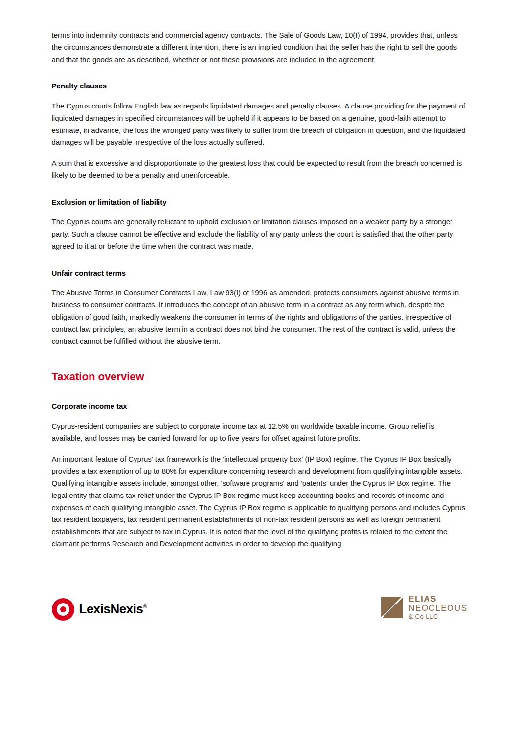terms into indemnity contracts and commercial agency contracts. The Sale of Goods Law, 10(I) of 1994, provides that, unless the circumstances demonstrate a different intention, there is an implied condition that the seller has the right to sell the goods and that the goods are as described, whether or not these provisions are included in the agreement.
Penalty clauses
The Cyprus courts follow English law as regards liquidated damages and penalty clauses. A clause providing for the payment of liquidated damages in specified circumstances will be upheld if it appears to be based on a genuine, good-faith attempt to estimate, in advance, the loss the wronged party was likely to suffer from the breach of obligation in question, and the liquidated damages will be payable irrespective of the loss actually suffered.
A sum that is excessive and disproportionate to the greatest loss that could be expected to result from the breach concerned is likely to be deemed to be a penalty and unenforceable.
Exclusion or limitation of liability
The Cyprus courts are generally reluctant to uphold exclusion or limitation clauses imposed on a weaker party by a stronger party. Such a clause cannot be effective and exclude the liability of any party unless the court is satisfied that the other party agreed to it at or before the time when the contract was made.
Unfair contract terms
The Abusive Terms in Consumer Contracts Law, Law 93(I) of 1996 as amended, protects consumers against abusive terms in business to consumer contracts. It introduces the concept of an abusive term in a contract as any term which, despite the obligation of good faith, markedly weakens the consumer in terms of the rights and obligations of the parties. Irrespective of contract law principles, an abusive term in a contract does not bind the consumer. The rest of the contract is valid, unless the contract cannot be fulfilled without the abusive term.
Taxation overview
Corporate income tax
Cyprus-resident companies are subject to corporate income tax at 12.5% on worldwide taxable income. Group relief is available, and losses may be carried forward for up to five years for offset against future profits.
An important feature of Cyprus' tax framework is the 'intellectual property box' (IP Box) regime. The Cyprus IP Box basically provides a tax exemption of up to 80% for expenditure concerning research and development from qualifying intangible assets. Qualifying intangible assets include, amongst other, 'software programs' and 'patents' under the Cyprus IP Box regime. The legal entity that claims tax relief under the Cyprus IP Box regime must keep accounting books and records of income and expenses of each qualifying intangible asset. The Cyprus IP Box regime is applicable to qualifying persons and includes Cyprus tax resident taxpayers, tax resident permanent establishments of non-tax resident persons as well as foreign permanent establishments that are subject to tax in Cyprus. It is noted that the level of the qualifying profits is related to the extent the claimant performs Research and Development activities in order to develop the qualifying
LexisNexis®
ELIAS
NEOCLEOUS
& Co LLC